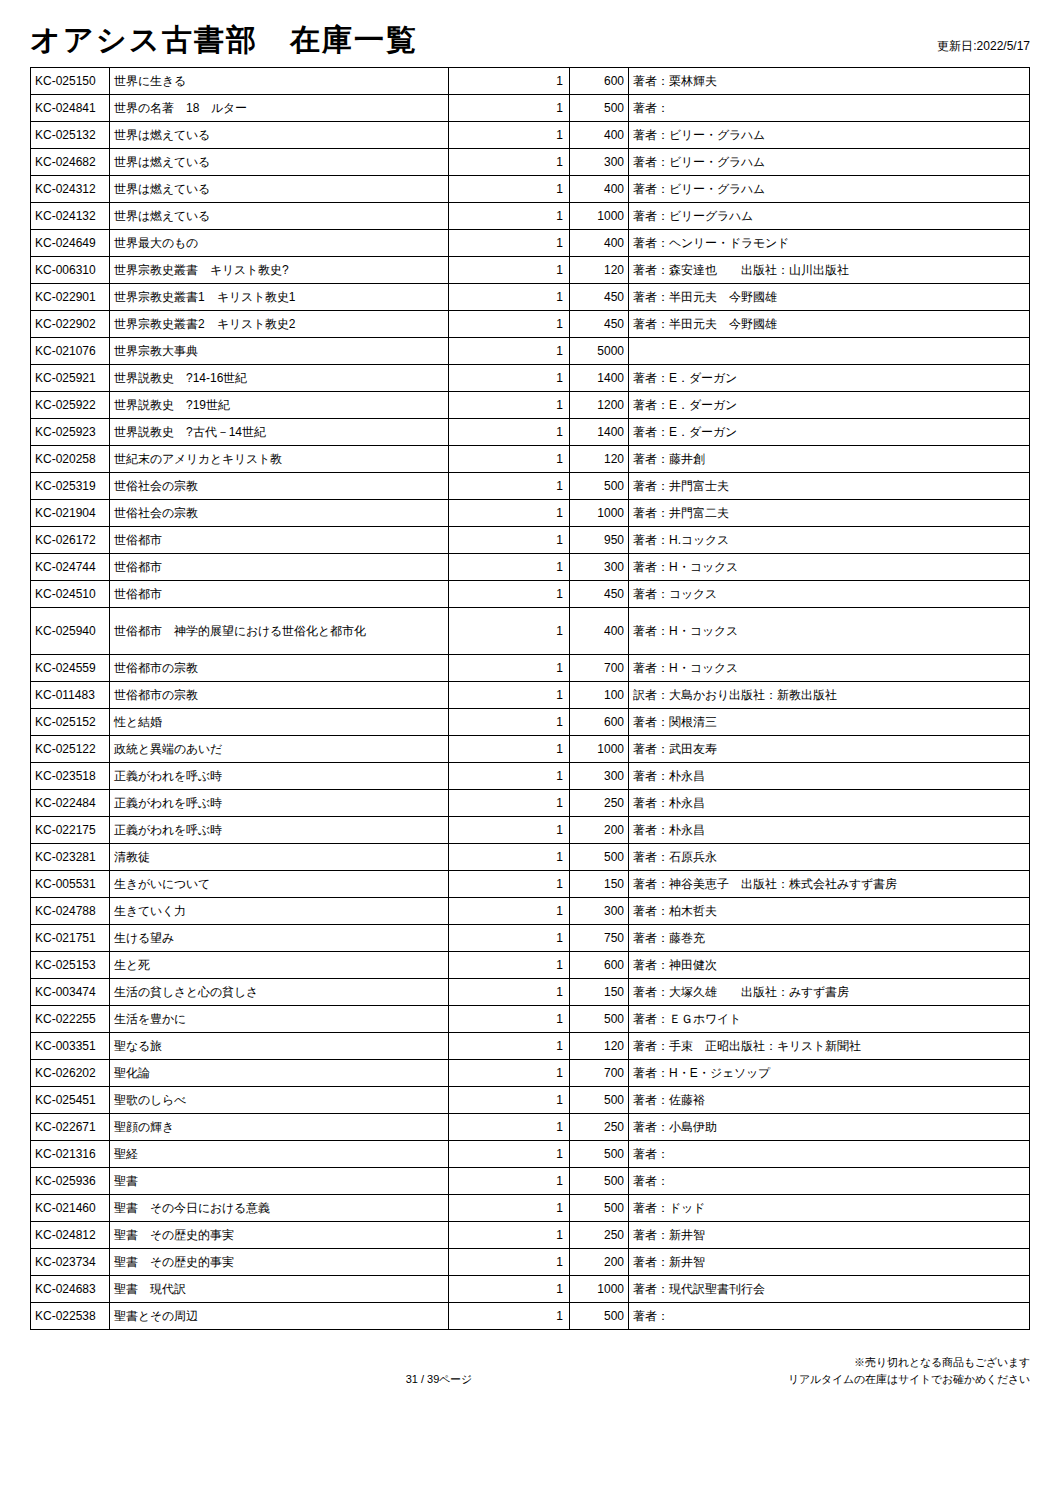オアシス古書部　在庫一覧
更新日:2022/5/17
| KC-025150 | 世界に生きる | 1 | 600 | 著者：栗林輝夫 |
| KC-024841 | 世界の名著 18 ルター | 1 | 500 | 著者： |
| KC-025132 | 世界は燃えている | 1 | 400 | 著者：ビリー・グラハム |
| KC-024682 | 世界は燃えている | 1 | 300 | 著者：ビリー・グラハム |
| KC-024312 | 世界は燃えている | 1 | 400 | 著者：ビリー・グラハム |
| KC-024132 | 世界は燃えている | 1 | 1000 | 著者：ビリーグラハム |
| KC-024649 | 世界最大のもの | 1 | 400 | 著者：ヘンリー・ドラモンド |
| KC-006310 | 世界宗教史叢書 キリスト教史? | 1 | 120 | 著者：森安達也 出版社：山川出版社 |
| KC-022901 | 世界宗教史叢書1 キリスト教史1 | 1 | 450 | 著者：半田元夫 今野國雄 |
| KC-022902 | 世界宗教史叢書2 キリスト教史2 | 1 | 450 | 著者：半田元夫 今野國雄 |
| KC-021076 | 世界宗教大事典 | 1 | 5000 | |
| KC-025921 | 世界説教史 ?14-16世紀 | 1 | 1400 | 著者：E．ダーガン |
| KC-025922 | 世界説教史 ?19世紀 | 1 | 1200 | 著者：E．ダーガン |
| KC-025923 | 世界説教史 ?古代－14世紀 | 1 | 1400 | 著者：E．ダーガン |
| KC-020258 | 世紀末のアメリカとキリスト教 | 1 | 120 | 著者：藤井創 |
| KC-025319 | 世俗社会の宗教 | 1 | 500 | 著者：井門富士夫 |
| KC-021904 | 世俗社会の宗教 | 1 | 1000 | 著者：井門富二夫 |
| KC-026172 | 世俗都市 | 1 | 950 | 著者：H.コックス |
| KC-024744 | 世俗都市 | 1 | 300 | 著者：H・コックス |
| KC-024510 | 世俗都市 | 1 | 450 | 著者：コックス |
| KC-025940 | 世俗都市 神学的展望における世俗化と都市化 | 1 | 400 | 著者：H・コックス |
| KC-024559 | 世俗都市の宗教 | 1 | 700 | 著者：H・コックス |
| KC-011483 | 世俗都市の宗教 | 1 | 100 | 訳者：大島かおり出版社：新教出版社 |
| KC-025152 | 性と結婚 | 1 | 600 | 著者：関根清三 |
| KC-025122 | 政統と異端のあいだ | 1 | 1000 | 著者：武田友寿 |
| KC-023518 | 正義がわれを呼ぶ時 | 1 | 300 | 著者：朴永昌 |
| KC-022484 | 正義がわれを呼ぶ時 | 1 | 250 | 著者：朴永昌 |
| KC-022175 | 正義がわれを呼ぶ時 | 1 | 200 | 著者：朴永昌 |
| KC-023281 | 清教徒 | 1 | 500 | 著者：石原兵永 |
| KC-005531 | 生きがいについて | 1 | 150 | 著者：神谷美恵子 出版社：株式会社みすず書房 |
| KC-024788 | 生きていく力 | 1 | 300 | 著者：柏木哲夫 |
| KC-021751 | 生ける望み | 1 | 750 | 著者：藤巻充 |
| KC-025153 | 生と死 | 1 | 600 | 著者：神田健次 |
| KC-003474 | 生活の貧しさと心の貧しさ | 1 | 150 | 著者：大塚久雄 出版社：みすず書房 |
| KC-022255 | 生活を豊かに | 1 | 500 | 著者：ＥＧホワイト |
| KC-003351 | 聖なる旅 | 1 | 120 | 著者：手束 正昭出版社：キリスト新聞社 |
| KC-026202 | 聖化論 | 1 | 700 | 著者：H・E・ジェソップ |
| KC-025451 | 聖歌のしらべ | 1 | 500 | 著者：佐藤裕 |
| KC-022671 | 聖顔の輝き | 1 | 250 | 著者：小島伊助 |
| KC-021316 | 聖経 | 1 | 500 | 著者： |
| KC-025936 | 聖書 | 1 | 500 | 著者： |
| KC-021460 | 聖書 その今日における意義 | 1 | 500 | 著者：ドッド |
| KC-024812 | 聖書 その歴史的事実 | 1 | 250 | 著者：新井智 |
| KC-023734 | 聖書 その歴史的事実 | 1 | 200 | 著者：新井智 |
| KC-024683 | 聖書 現代訳 | 1 | 1000 | 著者：現代訳聖書刊行会 |
| KC-022538 | 聖書とその周辺 | 1 | 500 | 著者： |
31 / 39ページ
※売り切れとなる商品もございます
リアルタイムの在庫はサイトでお確かめください